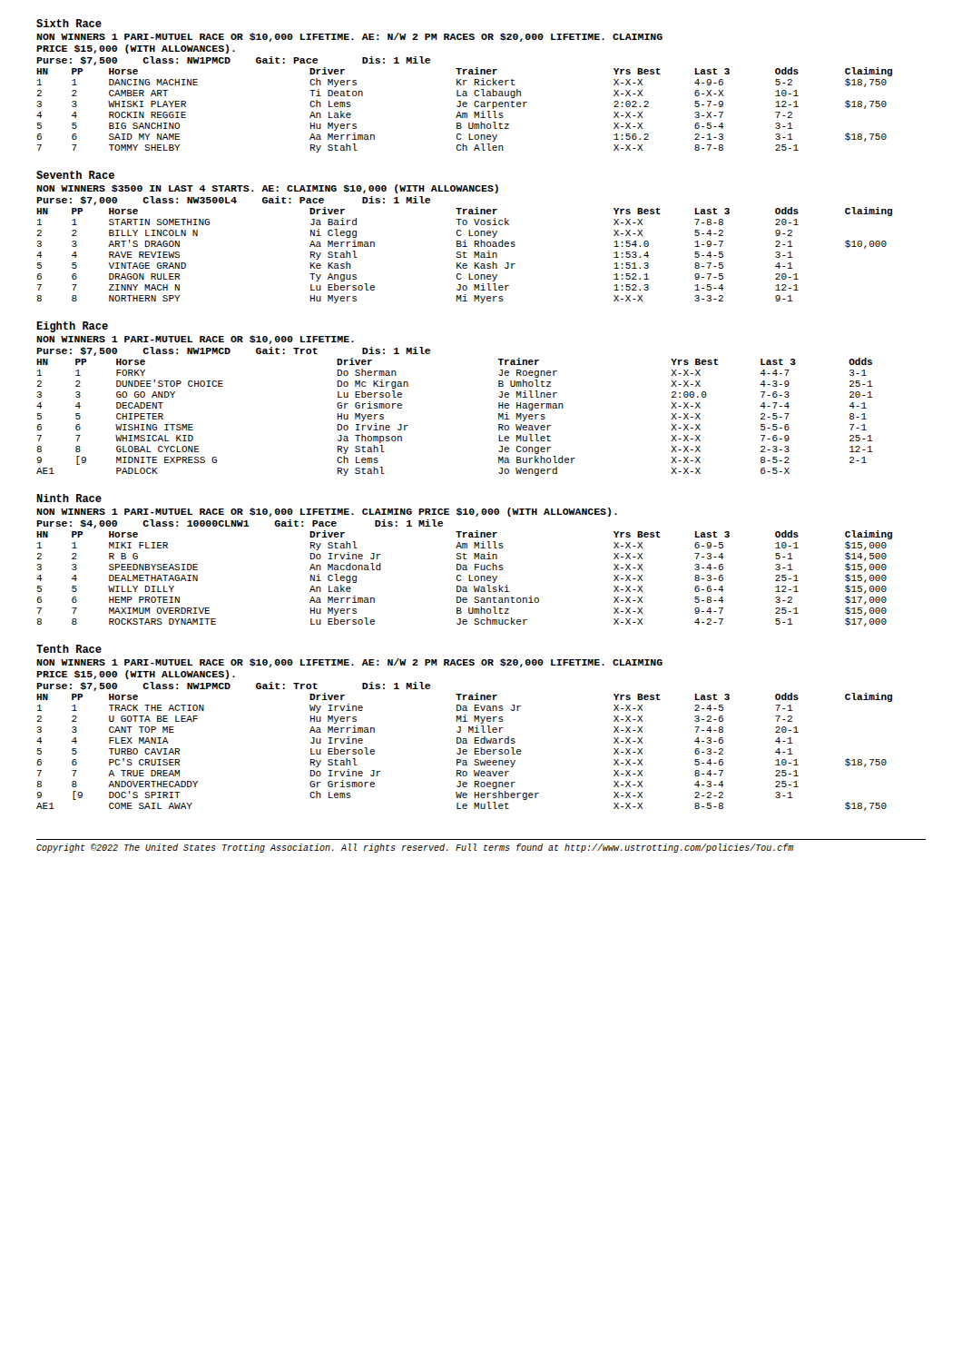Sixth Race
NON WINNERS 1 PARI-MUTUEL RACE OR $10,000 LIFETIME. AE: N/W 2 PM RACES OR $20,000 LIFETIME. CLAIMING
PRICE $15,000 (WITH ALLOWANCES).
Purse: $7,500 Class: NW1PMCD Gait: Pace Dis: 1 Mile
| HN | PP | Horse | Driver | Trainer | Yrs Best | Last 3 | Odds | Claiming |
| --- | --- | --- | --- | --- | --- | --- | --- | --- |
| 1 | 1 | DANCING MACHINE | Ch Myers | Kr Rickert | X-X-X | 4-9-6 | 5-2 | $18,750 |
| 2 | 2 | CAMBER ART | Ti Deaton | La Clabaugh | X-X-X | 6-X-X | 10-1 | |
| 3 | 3 | WHISKI PLAYER | Ch Lems | Je Carpenter | 2:02.2 | 5-7-9 | 12-1 | $18,750 |
| 4 | 4 | ROCKIN REGGIE | An Lake | Am Mills | X-X-X | 3-X-7 | 7-2 | |
| 5 | 5 | BIG SANCHINO | Hu Myers | B Umholtz | X-X-X | 6-5-4 | 3-1 | |
| 6 | 6 | SAID MY NAME | Aa Merriman | C Loney | 1:56.2 | 2-1-3 | 3-1 | $18,750 |
| 7 | 7 | TOMMY SHELBY | Ry Stahl | Ch Allen | X-X-X | 8-7-8 | 25-1 | |
Seventh Race
NON WINNERS $3500 IN LAST 4 STARTS. AE: CLAIMING $10,000 (WITH ALLOWANCES)
Purse: $7,000 Class: NW3500L4 Gait: Pace Dis: 1 Mile
| HN | PP | Horse | Driver | Trainer | Yrs Best | Last 3 | Odds | Claiming |
| --- | --- | --- | --- | --- | --- | --- | --- | --- |
| 1 | 1 | STARTIN SOMETHING | Ja Baird | To Vosick | X-X-X | 7-8-8 | 20-1 | |
| 2 | 2 | BILLY LINCOLN N | Ni Clegg | C Loney | X-X-X | 5-4-2 | 9-2 | |
| 3 | 3 | ART'S DRAGON | Aa Merriman | Bi Rhoades | 1:54.0 | 1-9-7 | 2-1 | $10,000 |
| 4 | 4 | RAVE REVIEWS | Ry Stahl | St Main | 1:53.4 | 5-4-5 | 3-1 | |
| 5 | 5 | VINTAGE GRAND | Ke Kash | Ke Kash Jr | 1:51.3 | 8-7-5 | 4-1 | |
| 6 | 6 | DRAGON RULER | Ty Angus | C Loney | 1:52.1 | 9-7-5 | 20-1 | |
| 7 | 7 | ZINNY MACH N | Lu Ebersole | Jo Miller | 1:52.3 | 1-5-4 | 12-1 | |
| 8 | 8 | NORTHERN SPY | Hu Myers | Mi Myers | X-X-X | 3-3-2 | 9-1 | |
Eighth Race
NON WINNERS 1 PARI-MUTUEL RACE OR $10,000 LIFETIME.
Purse: $7,500 Class: NW1PMCD Gait: Trot Dis: 1 Mile
| HN | PP | Horse | Driver | Trainer | Yrs Best | Last 3 | Odds |
| --- | --- | --- | --- | --- | --- | --- | --- |
| 1 | 1 | FORKY | Do Sherman | Je Roegner | X-X-X | 4-4-7 | 3-1 |
| 2 | 2 | DUNDEE'STOP CHOICE | Do Mc Kirgan | B Umholtz | X-X-X | 4-3-9 | 25-1 |
| 3 | 3 | GO GO ANDY | Lu Ebersole | Je Millner | 2:00.0 | 7-6-3 | 20-1 |
| 4 | 4 | DECADENT | Gr Grismore | He Hagerman | X-X-X | 4-7-4 | 4-1 |
| 5 | 5 | CHIPETER | Hu Myers | Mi Myers | X-X-X | 2-5-7 | 8-1 |
| 6 | 6 | WISHING ITSME | Do Irvine Jr | Ro Weaver | X-X-X | 5-5-6 | 7-1 |
| 7 | 7 | WHIMSICAL KID | Ja Thompson | Le Mullet | X-X-X | 7-6-9 | 25-1 |
| 8 | 8 | GLOBAL CYCLONE | Ry Stahl | Je Conger | X-X-X | 2-3-3 | 12-1 |
| 9 | [9 | MIDNITE EXPRESS G | Ch Lems | Ma Burkholder | X-X-X | 8-5-2 | 2-1 |
| AE1 | | PADLOCK | Ry Stahl | Jo Wengerd | X-X-X | 6-5-X | |
Ninth Race
NON WINNERS 1 PARI-MUTUEL RACE OR $10,000 LIFETIME. CLAIMING PRICE $10,000 (WITH ALLOWANCES).
Purse: $4,000 Class: 10000CLNW1 Gait: Pace Dis: 1 Mile
| HN | PP | Horse | Driver | Trainer | Yrs Best | Last 3 | Odds | Claiming |
| --- | --- | --- | --- | --- | --- | --- | --- | --- |
| 1 | 1 | MIKI FLIER | Ry Stahl | Am Mills | X-X-X | 6-9-5 | 10-1 | $15,000 |
| 2 | 2 | R B G | Do Irvine Jr | St Main | X-X-X | 7-3-4 | 5-1 | $14,500 |
| 3 | 3 | SPEEDNBYSEASIDE | An Macdonald | Da Fuchs | X-X-X | 3-4-6 | 3-1 | $15,000 |
| 4 | 4 | DEALMETHATAGAIN | Ni Clegg | C Loney | X-X-X | 8-3-6 | 25-1 | $15,000 |
| 5 | 5 | WILLY DILLY | An Lake | Da Walski | X-X-X | 6-6-4 | 12-1 | $15,000 |
| 6 | 6 | HEMP PROTEIN | Aa Merriman | De Santantonio | X-X-X | 5-8-4 | 3-2 | $17,000 |
| 7 | 7 | MAXIMUM OVERDRIVE | Hu Myers | B Umholtz | X-X-X | 9-4-7 | 25-1 | $15,000 |
| 8 | 8 | ROCKSTARS DYNAMITE | Lu Ebersole | Je Schmucker | X-X-X | 4-2-7 | 5-1 | $17,000 |
Tenth Race
NON WINNERS 1 PARI-MUTUEL RACE OR $10,000 LIFETIME. AE: N/W 2 PM RACES OR $20,000 LIFETIME. CLAIMING
PRICE $15,000 (WITH ALLOWANCES).
Purse: $7,500 Class: NW1PMCD Gait: Trot Dis: 1 Mile
| HN | PP | Horse | Driver | Trainer | Yrs Best | Last 3 | Odds | Claiming |
| --- | --- | --- | --- | --- | --- | --- | --- | --- |
| 1 | 1 | TRACK THE ACTION | Wy Irvine | Da Evans Jr | X-X-X | 2-4-5 | 7-1 | |
| 2 | 2 | U GOTTA BE LEAF | Hu Myers | Mi Myers | X-X-X | 3-2-6 | 7-2 | |
| 3 | 3 | CANT TOP ME | Aa Merriman | J Miller | X-X-X | 7-4-8 | 20-1 | |
| 4 | 4 | FLEX MANIA | Ju Irvine | Da Edwards | X-X-X | 4-3-6 | 4-1 | |
| 5 | 5 | TURBO CAVIAR | Lu Ebersole | Je Ebersole | X-X-X | 6-3-2 | 4-1 | |
| 6 | 6 | PC'S CRUISER | Ry Stahl | Pa Sweeney | X-X-X | 5-4-6 | 10-1 | $18,750 |
| 7 | 7 | A TRUE DREAM | Do Irvine Jr | Ro Weaver | X-X-X | 8-4-7 | 25-1 | |
| 8 | 8 | ANDOVERTHECADDY | Gr Grismore | Je Roegner | X-X-X | 4-3-4 | 25-1 | |
| 9 | [9 | DOC'S SPIRIT | Ch Lems | We Hershberger | X-X-X | 2-2-2 | 3-1 | |
| AE1 | | COME SAIL AWAY | | Le Mullet | X-X-X | 8-5-8 | | $18,750 |
Copyright ©2022 The United States Trotting Association. All rights reserved. Full terms found at http://www.ustrotting.com/policies/Tou.cfm